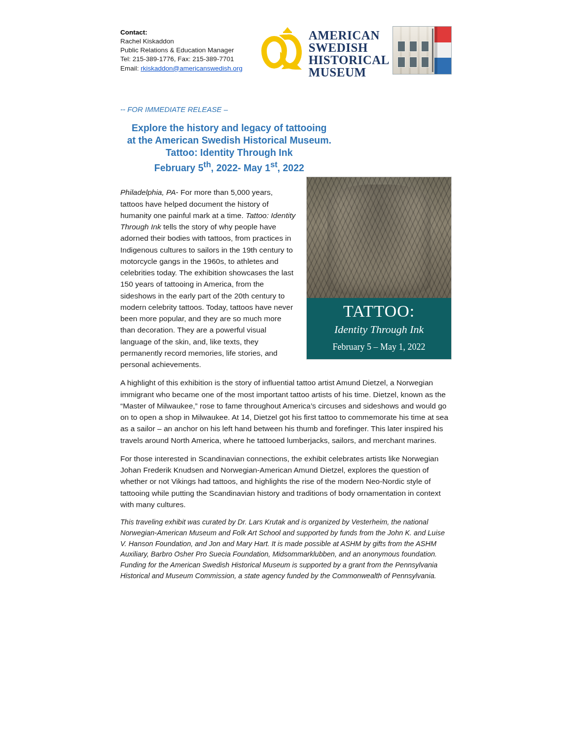Contact:
Rachel Kiskaddon
Public Relations & Education Manager
Tel: 215-389-1776, Fax: 215-389-7701
Email: rkiskaddon@americanswedish.org
AMERICAN SWEDISH HISTORICAL MUSEUM
-- FOR IMMEDIATE RELEASE –
Explore the history and legacy of tattooing
at the American Swedish Historical Museum.
Tattoo: Identity Through Ink
February 5th, 2022- May 1st, 2022
TATTOO:
Identity Through Ink
February 5 – May 1, 2022
Philadelphia, PA- For more than 5,000 years, tattoos have helped document the history of humanity one painful mark at a time. Tattoo: Identity Through Ink tells the story of why people have adorned their bodies with tattoos, from practices in Indigenous cultures to sailors in the 19th century to motorcycle gangs in the 1960s, to athletes and celebrities today. The exhibition showcases the last 150 years of tattooing in America, from the sideshows in the early part of the 20th century to modern celebrity tattoos. Today, tattoos have never been more popular, and they are so much more than decoration. They are a powerful visual language of the skin, and, like texts, they permanently record memories, life stories, and personal achievements.
A highlight of this exhibition is the story of influential tattoo artist Amund Dietzel, a Norwegian immigrant who became one of the most important tattoo artists of his time. Dietzel, known as the “Master of Milwaukee,” rose to fame throughout America’s circuses and sideshows and would go on to open a shop in Milwaukee. At 14, Dietzel got his first tattoo to commemorate his time at sea as a sailor – an anchor on his left hand between his thumb and forefinger. This later inspired his travels around North America, where he tattooed lumberjacks, sailors, and merchant marines.
For those interested in Scandinavian connections, the exhibit celebrates artists like Norwegian Johan Frederik Knudsen and Norwegian-American Amund Dietzel, explores the question of whether or not Vikings had tattoos, and highlights the rise of the modern Neo-Nordic style of tattooing while putting the Scandinavian history and traditions of body ornamentation in context with many cultures.
This traveling exhibit was curated by Dr. Lars Krutak and is organized by Vesterheim, the national Norwegian-American Museum and Folk Art School and supported by funds from the John K. and Luise V. Hanson Foundation, and Jon and Mary Hart. It is made possible at ASHM by gifts from the ASHM Auxiliary, Barbro Osher Pro Suecia Foundation, Midsommarklubben, and an anonymous foundation. Funding for the American Swedish Historical Museum is supported by a grant from the Pennsylvania Historical and Museum Commission, a state agency funded by the Commonwealth of Pennsylvania.